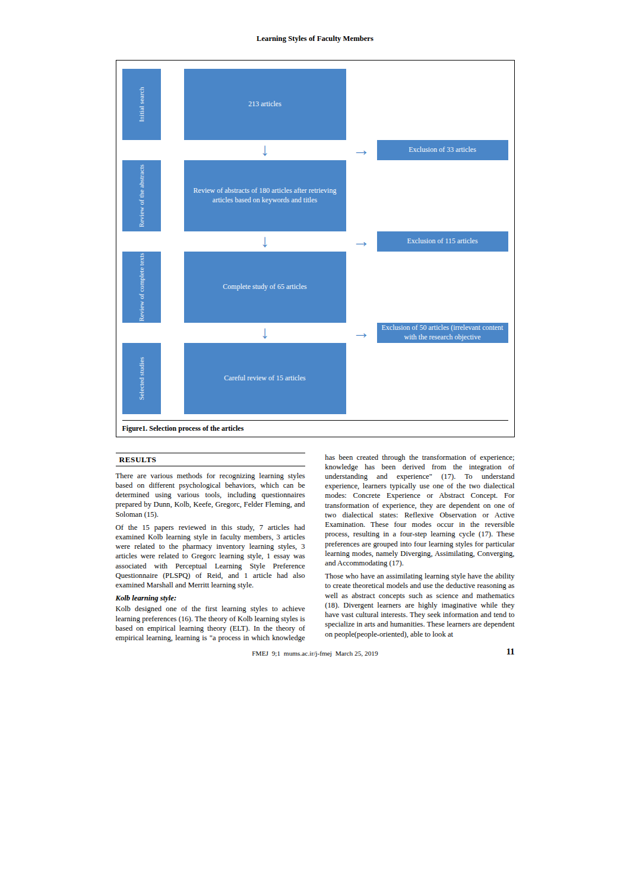Learning Styles of Faculty Members
| Initial search | | 213 articles | | |
| | | | | Exclusion of 33 articles |
| Review of the abstracts | | Review of abstracts of 180 articles after retrieving articles based on keywords and titles | | |
| | | | | Exclusion of 115 articles |
| Review of complete texts | | Complete study of 65 articles | | |
| | | | | Exclusion of 50 articles (irrelevant content with the research objective |
| Selected studies | | Careful review of 15 articles | | |
Figure1. Selection process of the articles
RESULTS
There are various methods for recognizing learning styles based on different psychological behaviors, which can be determined using various tools, including questionnaires prepared by Dunn, Kolb, Keefe, Gregorc, Felder Fleming, and Soloman (15).
Of the 15 papers reviewed in this study, 7 articles had examined Kolb learning style in faculty members, 3 articles were related to the pharmacy inventory learning styles, 3 articles were related to Gregorc learning style, 1 essay was associated with Perceptual Learning Style Preference Questionnaire (PLSPQ) of Reid, and 1 article had also examined Marshall and Merritt learning style.
Kolb learning style:
Kolb designed one of the first learning styles to achieve learning preferences (16). The theory of Kolb learning styles is based on empirical learning theory (ELT). In the theory of empirical learning, learning is "a process in which knowledge has been created through the transformation of experience; knowledge has been derived from the integration of understanding and experience" (17). To understand experience, learners typically use one of the two dialectical modes: Concrete Experience or Abstract Concept. For transformation of experience, they are dependent on one of two dialectical states: Reflexive Observation or Active Examination. These four modes occur in the reversible process, resulting in a four-step learning cycle (17). These preferences are grouped into four learning styles for particular learning modes, namely Diverging, Assimilating, Converging, and Accommodating (17).
Those who have an assimilating learning style have the ability to create theoretical models and use the deductive reasoning as well as abstract concepts such as science and mathematics (18). Divergent learners are highly imaginative while they have vast cultural interests. They seek information and tend to specialize in arts and humanities. These learners are dependent on people(people-oriented), able to look at
FMEJ 9;1 mums.ac.ir/j-fmej March 25, 2019
11